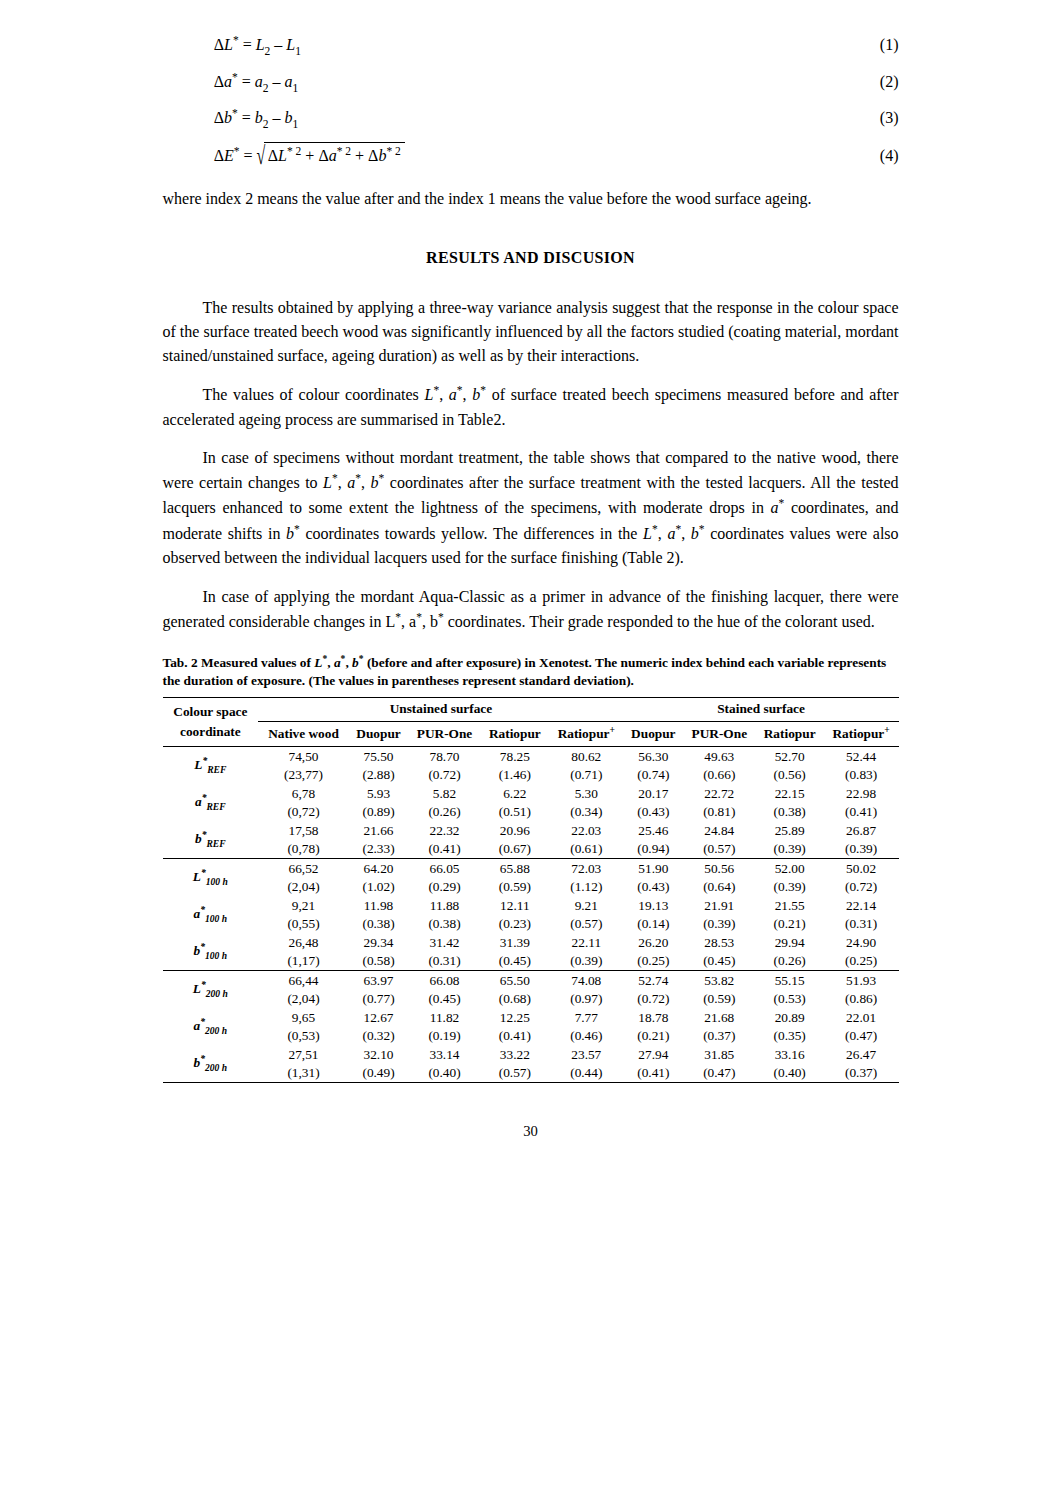ΔL* = L2 – L1
(1)
Δa* = a2 – a1
(2)
Δb* = b2 – b1
(3)
ΔE* = √ΔL* 2 + Δa* 2 + Δb* 2
(4)
where index 2 means the value after and the index 1 means the value before the wood surface ageing.
RESULTS AND DISCUSION
The results obtained by applying a three-way variance analysis suggest that the response in the colour space of the surface treated beech wood was significantly influenced by all the factors studied (coating material, mordant stained/unstained surface, ageing duration) as well as by their interactions.
The values of colour coordinates L*, a*, b* of surface treated beech specimens measured before and after accelerated ageing process are summarised in Table2.
In case of specimens without mordant treatment, the table shows that compared to the native wood, there were certain changes to L*, a*, b* coordinates after the surface treatment with the tested lacquers. All the tested lacquers enhanced to some extent the lightness of the specimens, with moderate drops in a* coordinates, and moderate shifts in b* coordinates towards yellow. The differences in the L*, a*, b* coordinates values were also observed between the individual lacquers used for the surface finishing (Table 2).
In case of applying the mordant Aqua-Classic as a primer in advance of the finishing lacquer, there were generated considerable changes in L*, a*, b* coordinates. Their grade responded to the hue of the colorant used.
Tab. 2 Measured values of L*, a*, b* (before and after exposure) in Xenotest. The numeric index behind each variable represents the duration of exposure. (The values in parentheses represent standard deviation).
| Colour space coordinate | Unstained surface | Stained surface |
| --- | --- | --- |
| Native wood | Duopur | PUR-One | Ratiopur | Ratiopur + | Duopur | PUR-One | Ratiopur | Ratiopur + |
| L * REF | 74,50 | 75.50 | 78.70 | 78.25 | 80.62 | 56.30 | 49.63 | 52.70 | 52.44 |
| (23,77) | (2.88) | (0.72) | (1.46) | (0.71) | (0.74) | (0.66) | (0.56) | (0.83) |
| a * REF | 6,78 | 5.93 | 5.82 | 6.22 | 5.30 | 20.17 | 22.72 | 22.15 | 22.98 |
| (0,72) | (0.89) | (0.26) | (0.51) | (0.34) | (0.43) | (0.81) | (0.38) | (0.41) |
| b * REF | 17,58 | 21.66 | 22.32 | 20.96 | 22.03 | 25.46 | 24.84 | 25.89 | 26.87 |
| (0,78) | (2.33) | (0.41) | (0.67) | (0.61) | (0.94) | (0.57) | (0.39) | (0.39) |
| L * 100 h | 66,52 | 64.20 | 66.05 | 65.88 | 72.03 | 51.90 | 50.56 | 52.00 | 50.02 |
| (2,04) | (1.02) | (0.29) | (0.59) | (1.12) | (0.43) | (0.64) | (0.39) | (0.72) |
| a * 100 h | 9,21 | 11.98 | 11.88 | 12.11 | 9.21 | 19.13 | 21.91 | 21.55 | 22.14 |
| (0,55) | (0.38) | (0.38) | (0.23) | (0.57) | (0.14) | (0.39) | (0.21) | (0.31) |
| b * 100 h | 26,48 | 29.34 | 31.42 | 31.39 | 22.11 | 26.20 | 28.53 | 29.94 | 24.90 |
| (1,17) | (0.58) | (0.31) | (0.45) | (0.39) | (0.25) | (0.45) | (0.26) | (0.25) |
| L * 200 h | 66,44 | 63.97 | 66.08 | 65.50 | 74.08 | 52.74 | 53.82 | 55.15 | 51.93 |
| (2,04) | (0.77) | (0.45) | (0.68) | (0.97) | (0.72) | (0.59) | (0.53) | (0.86) |
| a * 200 h | 9,65 | 12.67 | 11.82 | 12.25 | 7.77 | 18.78 | 21.68 | 20.89 | 22.01 |
| (0,53) | (0.32) | (0.19) | (0.41) | (0.46) | (0.21) | (0.37) | (0.35) | (0.47) |
| b * 200 h | 27,51 | 32.10 | 33.14 | 33.22 | 23.57 | 27.94 | 31.85 | 33.16 | 26.47 |
| (1,31) | (0.49) | (0.40) | (0.57) | (0.44) | (0.41) | (0.47) | (0.40) | (0.37) |
30